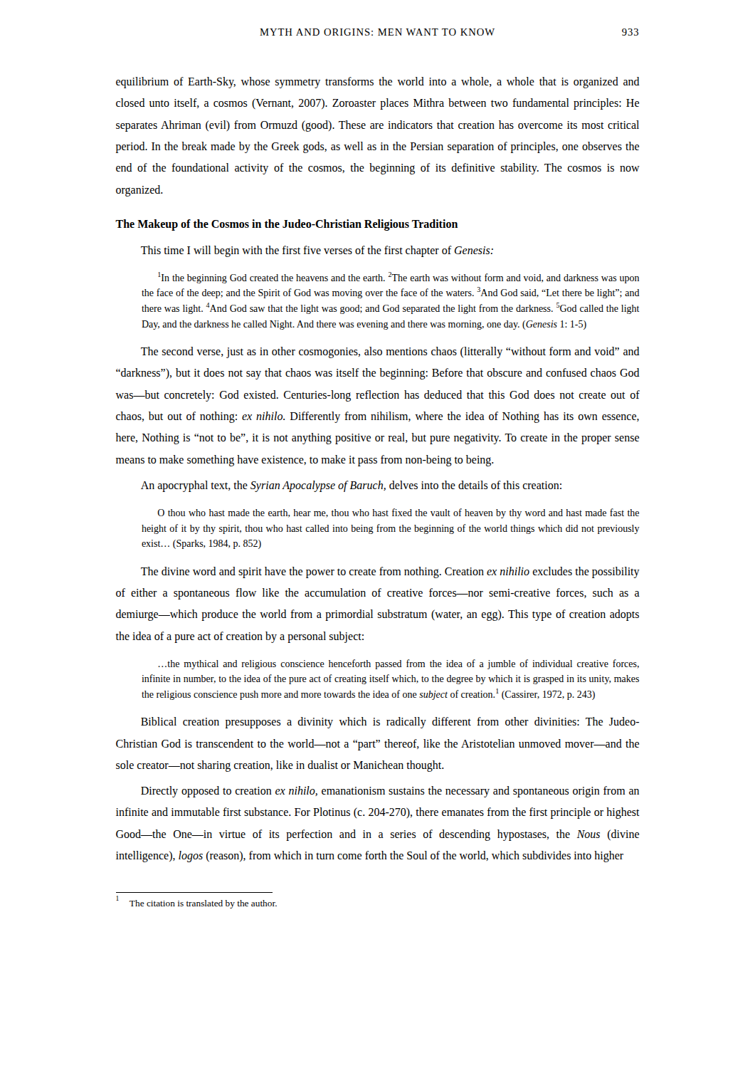Myth and Origins: Men Want to Know 933
equilibrium of Earth-Sky, whose symmetry transforms the world into a whole, a whole that is organized and closed unto itself, a cosmos (Vernant, 2007). Zoroaster places Mithra between two fundamental principles: He separates Ahriman (evil) from Ormuzd (good). These are indicators that creation has overcome its most critical period. In the break made by the Greek gods, as well as in the Persian separation of principles, one observes the end of the foundational activity of the cosmos, the beginning of its definitive stability. The cosmos is now organized.
The Makeup of the Cosmos in the Judeo-Christian Religious Tradition
This time I will begin with the first five verses of the first chapter of Genesis:
1In the beginning God created the heavens and the earth. 2The earth was without form and void, and darkness was upon the face of the deep; and the Spirit of God was moving over the face of the waters. 3And God said, “Let there be light”; and there was light. 4And God saw that the light was good; and God separated the light from the darkness. 5God called the light Day, and the darkness he called Night. And there was evening and there was morning, one day. (Genesis 1: 1-5)
The second verse, just as in other cosmogonies, also mentions chaos (litterally “without form and void” and “darkness”), but it does not say that chaos was itself the beginning: Before that obscure and confused chaos God was—but concretely: God existed. Centuries-long reflection has deduced that this God does not create out of chaos, but out of nothing: ex nihilo. Differently from nihilism, where the idea of Nothing has its own essence, here, Nothing is “not to be”, it is not anything positive or real, but pure negativity. To create in the proper sense means to make something have existence, to make it pass from non-being to being.
An apocryphal text, the Syrian Apocalypse of Baruch, delves into the details of this creation:
O thou who hast made the earth, hear me, thou who hast fixed the vault of heaven by thy word and hast made fast the height of it by thy spirit, thou who hast called into being from the beginning of the world things which did not previously exist… (Sparks, 1984, p. 852)
The divine word and spirit have the power to create from nothing. Creation ex nihilio excludes the possibility of either a spontaneous flow like the accumulation of creative forces—nor semi-creative forces, such as a demiurge—which produce the world from a primordial substratum (water, an egg). This type of creation adopts the idea of a pure act of creation by a personal subject:
…the mythical and religious conscience henceforth passed from the idea of a jumble of individual creative forces, infinite in number, to the idea of the pure act of creating itself which, to the degree by which it is grasped in its unity, makes the religious conscience push more and more towards the idea of one subject of creation.1 (Cassirer, 1972, p. 243)
Biblical creation presupposes a divinity which is radically different from other divinities: The Judeo-Christian God is transcendent to the world—not a “part” thereof, like the Aristotelian unmoved mover—and the sole creator—not sharing creation, like in dualist or Manichean thought.
Directly opposed to creation ex nihilo, emanationism sustains the necessary and spontaneous origin from an infinite and immutable first substance. For Plotinus (c. 204-270), there emanates from the first principle or highest Good—the One—in virtue of its perfection and in a series of descending hypostases, the Nous (divine intelligence), logos (reason), from which in turn come forth the Soul of the world, which subdivides into higher
1 The citation is translated by the author.